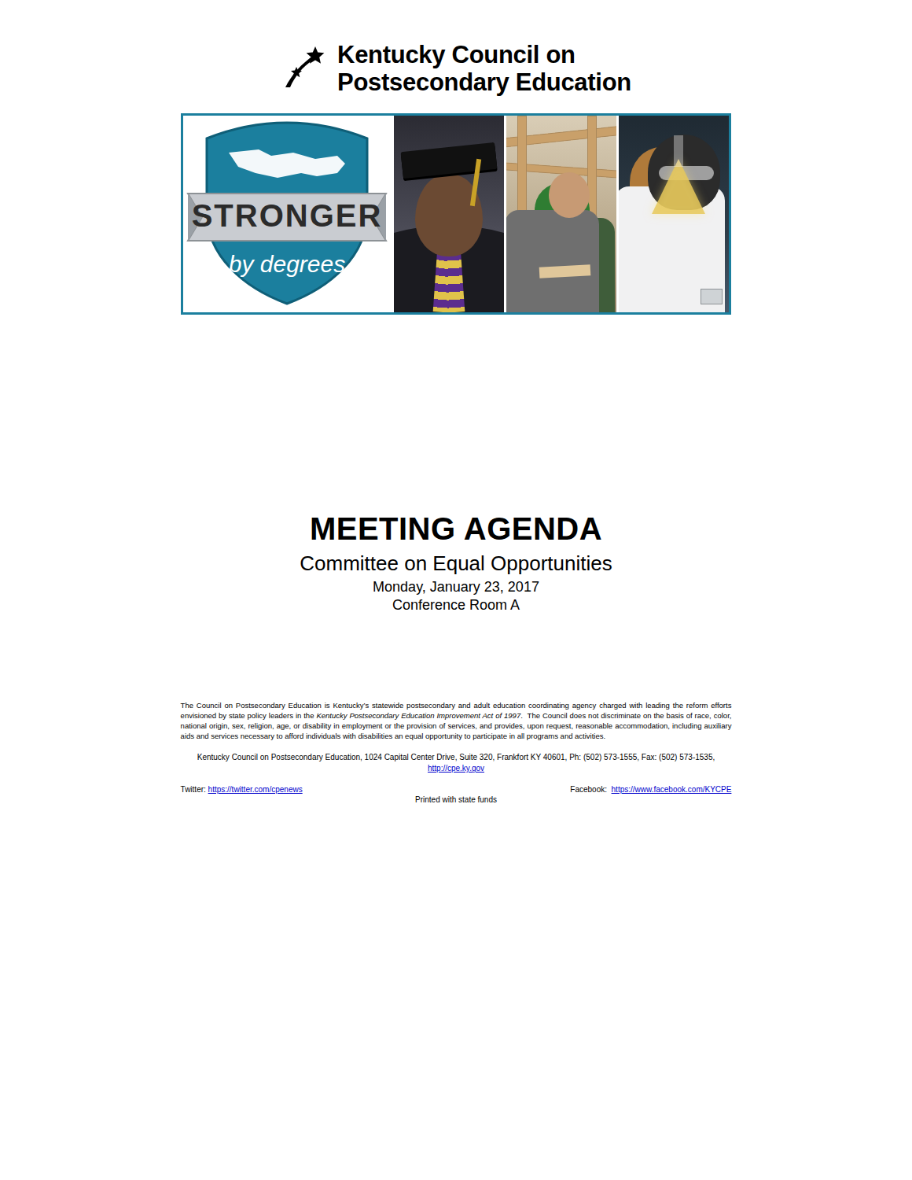Kentucky Council on
Postsecondary Education
STRONGER by degrees
MEETING AGENDA
Committee on Equal Opportunities
Monday, January 23, 2017
Conference Room A
The Council on Postsecondary Education is Kentucky’s statewide postsecondary and adult education coordinating agency charged with leading the reform efforts envisioned by state policy leaders in the Kentucky Postsecondary Education Improvement Act of 1997. The Council does not discriminate on the basis of race, color, national origin, sex, religion, age, or disability in employment or the provision of services, and provides, upon request, reasonable accommodation, including auxiliary aids and services necessary to afford individuals with disabilities an equal opportunity to participate in all programs and activities.
Kentucky Council on Postsecondary Education, 1024 Capital Center Drive, Suite 320, Frankfort KY 40601, Ph: (502) 573-1555, Fax: (502) 573-1535,
http://cpe.ky.gov
Twitter: https://twitter.com/cpenews Facebook: https://www.facebook.com/KYCPE
Printed with state funds